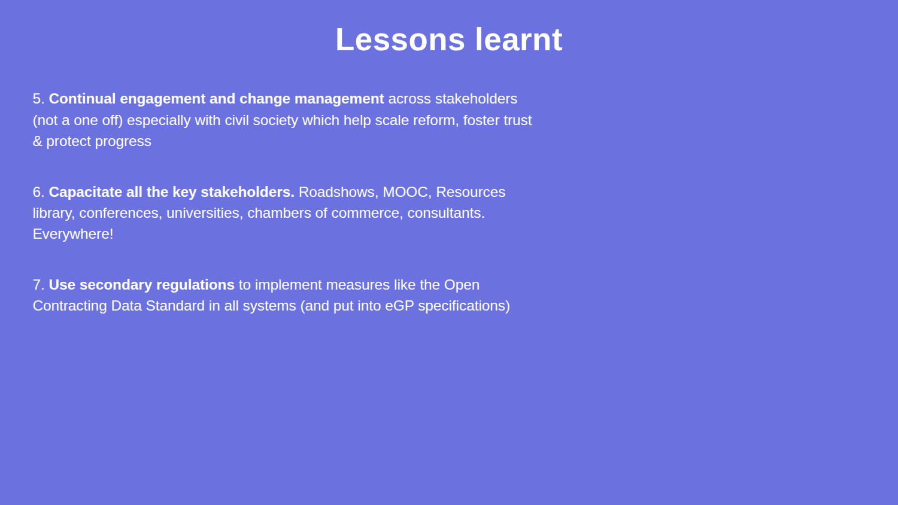Lessons learnt
5. Continual engagement and change management across stakeholders (not a one off) especially with civil society which help scale reform, foster trust & protect progress
6. Capacitate all the key stakeholders. Roadshows, MOOC, Resources library, conferences, universities, chambers of commerce, consultants. Everywhere!
7. Use secondary regulations to implement measures like the Open Contracting Data Standard in all systems (and put into eGP specifications)